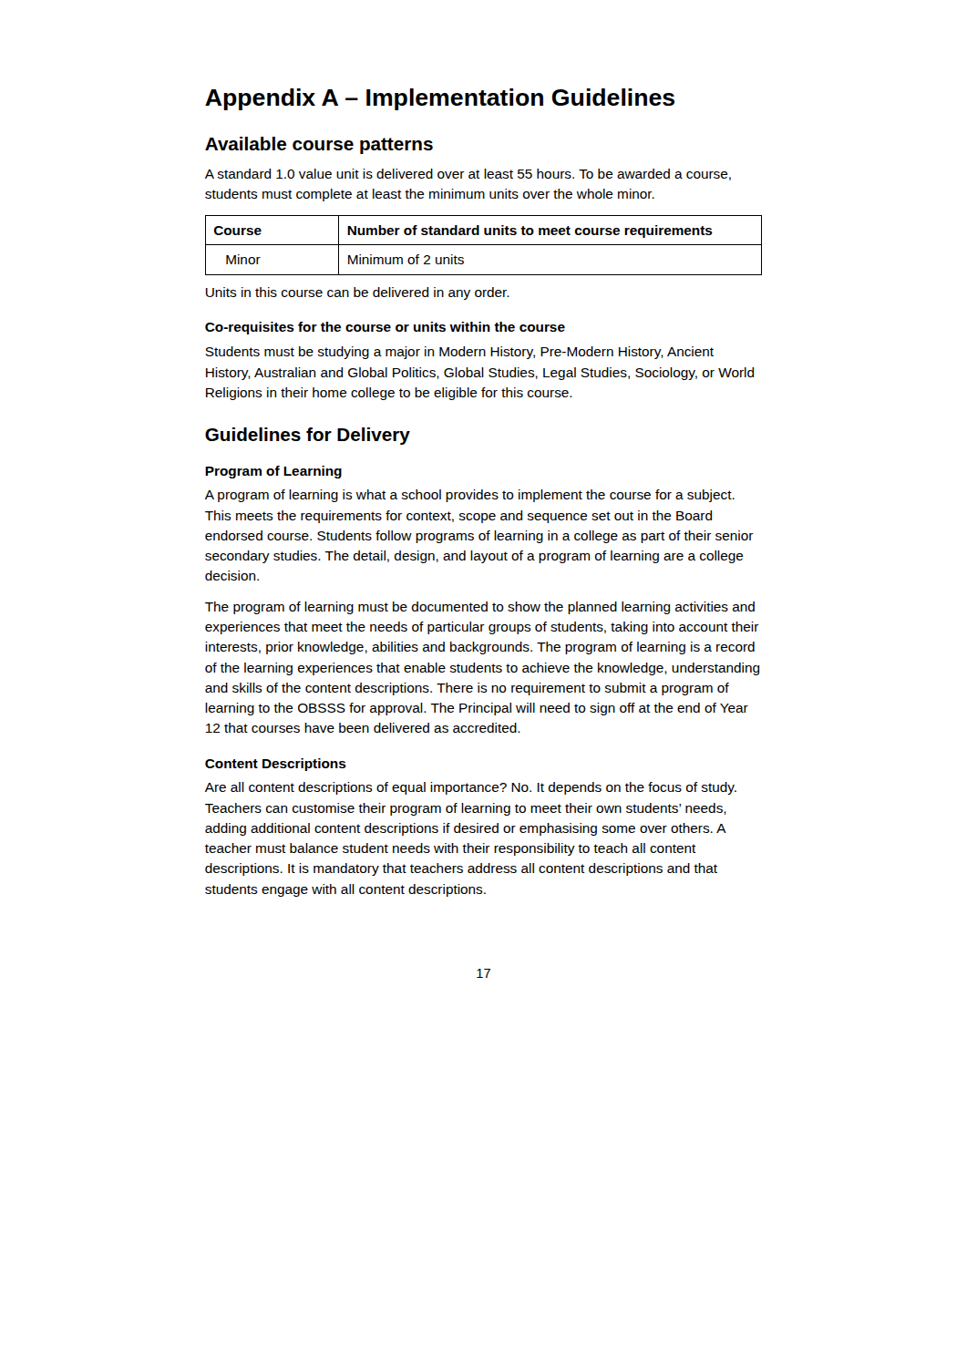Appendix A – Implementation Guidelines
Available course patterns
A standard 1.0 value unit is delivered over at least 55 hours. To be awarded a course, students must complete at least the minimum units over the whole minor.
| Course | Number of standard units to meet course requirements |
| --- | --- |
| Minor | Minimum of 2 units |
Units in this course can be delivered in any order.
Co-requisites for the course or units within the course
Students must be studying a major in Modern History, Pre-Modern History, Ancient History, Australian and Global Politics, Global Studies, Legal Studies, Sociology, or World Religions in their home college to be eligible for this course.
Guidelines for Delivery
Program of Learning
A program of learning is what a school provides to implement the course for a subject. This meets the requirements for context, scope and sequence set out in the Board endorsed course. Students follow programs of learning in a college as part of their senior secondary studies. The detail, design, and layout of a program of learning are a college decision.
The program of learning must be documented to show the planned learning activities and experiences that meet the needs of particular groups of students, taking into account their interests, prior knowledge, abilities and backgrounds. The program of learning is a record of the learning experiences that enable students to achieve the knowledge, understanding and skills of the content descriptions. There is no requirement to submit a program of learning to the OBSSS for approval. The Principal will need to sign off at the end of Year 12 that courses have been delivered as accredited.
Content Descriptions
Are all content descriptions of equal importance? No. It depends on the focus of study. Teachers can customise their program of learning to meet their own students’ needs, adding additional content descriptions if desired or emphasising some over others. A teacher must balance student needs with their responsibility to teach all content descriptions. It is mandatory that teachers address all content descriptions and that students engage with all content descriptions.
17